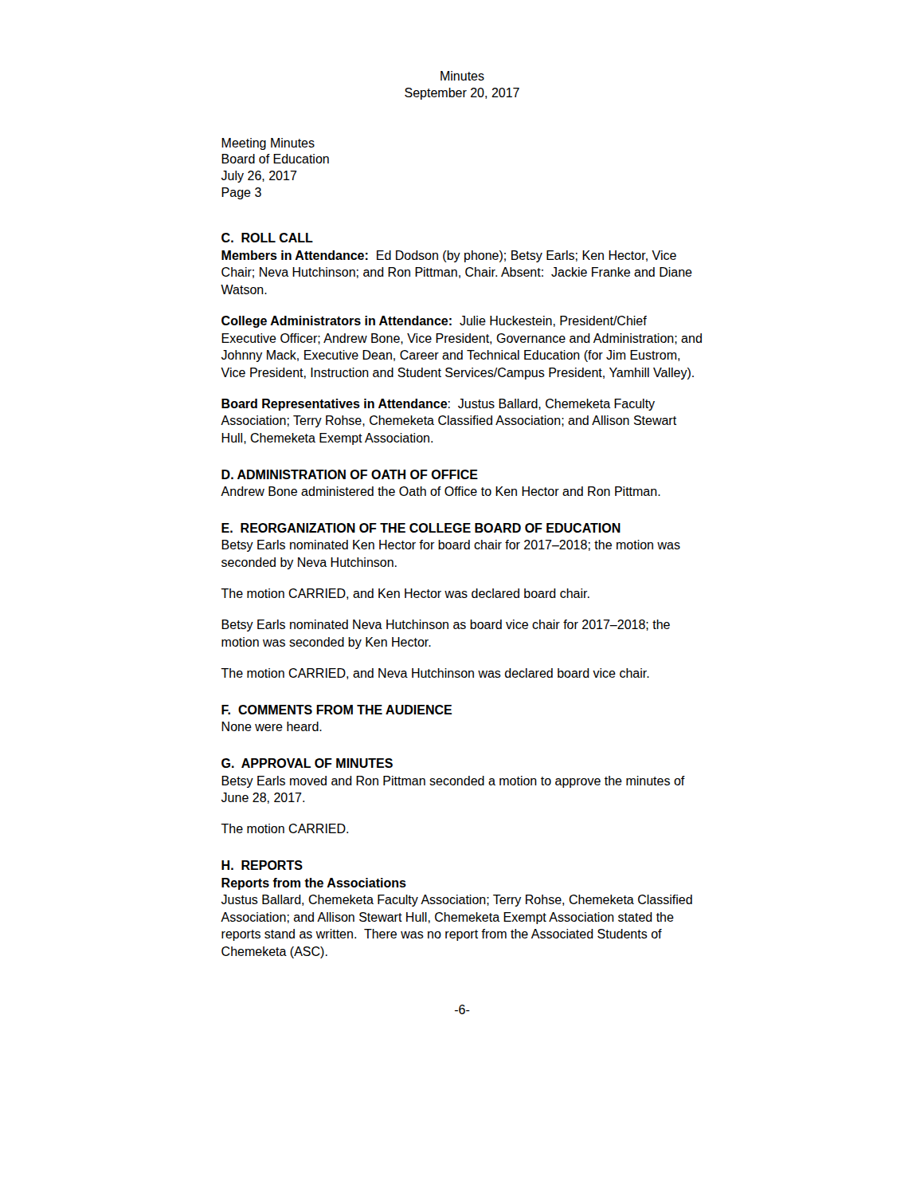Minutes
September 20, 2017
Meeting Minutes
Board of Education
July 26, 2017
Page 3
C. ROLL CALL
Members in Attendance: Ed Dodson (by phone); Betsy Earls; Ken Hector, Vice Chair; Neva Hutchinson; and Ron Pittman, Chair. Absent: Jackie Franke and Diane Watson.
College Administrators in Attendance: Julie Huckestein, President/Chief Executive Officer; Andrew Bone, Vice President, Governance and Administration; and Johnny Mack, Executive Dean, Career and Technical Education (for Jim Eustrom, Vice President, Instruction and Student Services/Campus President, Yamhill Valley).
Board Representatives in Attendance: Justus Ballard, Chemeketa Faculty Association; Terry Rohse, Chemeketa Classified Association; and Allison Stewart Hull, Chemeketa Exempt Association.
D. ADMINISTRATION OF OATH OF OFFICE
Andrew Bone administered the Oath of Office to Ken Hector and Ron Pittman.
E. REORGANIZATION OF THE COLLEGE BOARD OF EDUCATION
Betsy Earls nominated Ken Hector for board chair for 2017–2018; the motion was seconded by Neva Hutchinson.
The motion CARRIED, and Ken Hector was declared board chair.
Betsy Earls nominated Neva Hutchinson as board vice chair for 2017–2018; the motion was seconded by Ken Hector.
The motion CARRIED, and Neva Hutchinson was declared board vice chair.
F. COMMENTS FROM THE AUDIENCE
None were heard.
G. APPROVAL OF MINUTES
Betsy Earls moved and Ron Pittman seconded a motion to approve the minutes of
June 28, 2017.
The motion CARRIED.
H. REPORTS
Reports from the Associations
Justus Ballard, Chemeketa Faculty Association; Terry Rohse, Chemeketa Classified Association; and Allison Stewart Hull, Chemeketa Exempt Association stated the reports stand as written. There was no report from the Associated Students of Chemeketa (ASC).
-6-